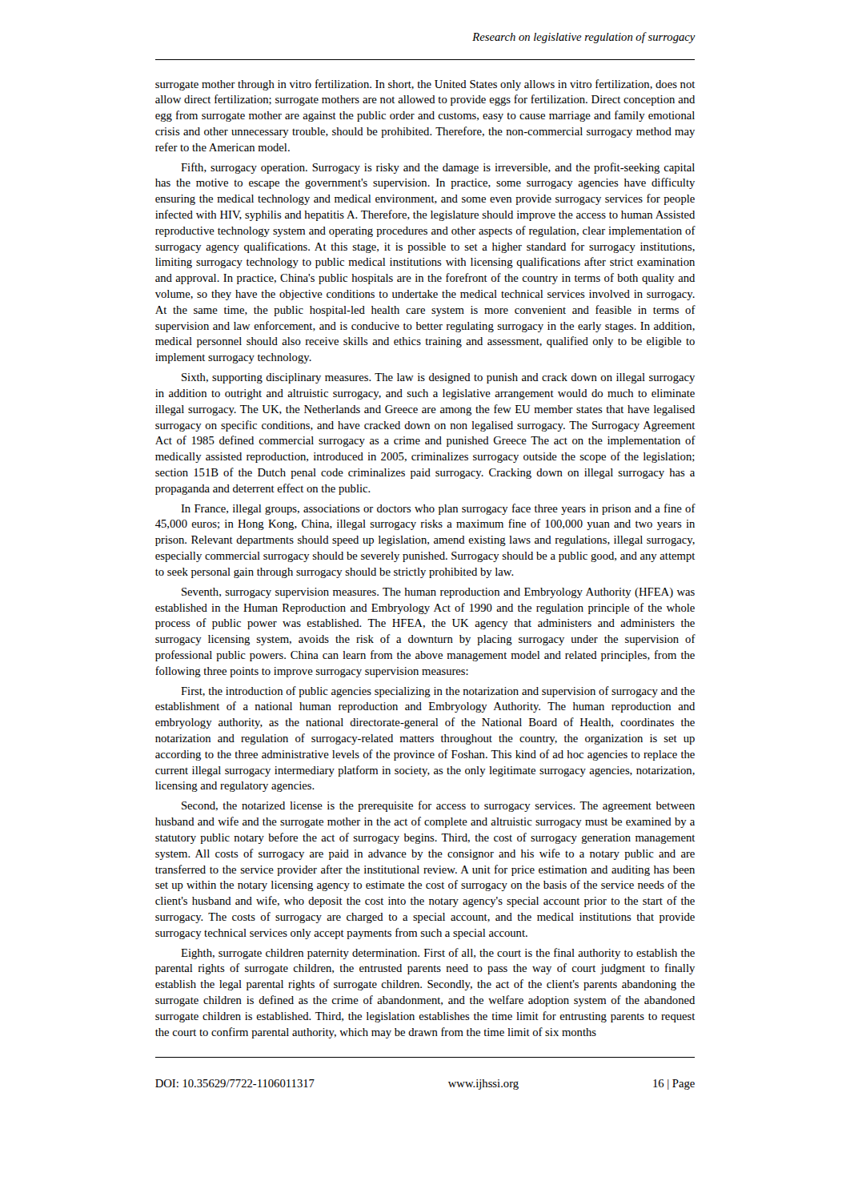Research on legislative regulation of surrogacy
surrogate mother through in vitro fertilization. In short, the United States only allows in vitro fertilization, does not allow direct fertilization; surrogate mothers are not allowed to provide eggs for fertilization. Direct conception and egg from surrogate mother are against the public order and customs, easy to cause marriage and family emotional crisis and other unnecessary trouble, should be prohibited. Therefore, the non-commercial surrogacy method may refer to the American model.
Fifth, surrogacy operation. Surrogacy is risky and the damage is irreversible, and the profit-seeking capital has the motive to escape the government's supervision. In practice, some surrogacy agencies have difficulty ensuring the medical technology and medical environment, and some even provide surrogacy services for people infected with HIV, syphilis and hepatitis A. Therefore, the legislature should improve the access to human Assisted reproductive technology system and operating procedures and other aspects of regulation, clear implementation of surrogacy agency qualifications. At this stage, it is possible to set a higher standard for surrogacy institutions, limiting surrogacy technology to public medical institutions with licensing qualifications after strict examination and approval. In practice, China's public hospitals are in the forefront of the country in terms of both quality and volume, so they have the objective conditions to undertake the medical technical services involved in surrogacy. At the same time, the public hospital-led health care system is more convenient and feasible in terms of supervision and law enforcement, and is conducive to better regulating surrogacy in the early stages. In addition, medical personnel should also receive skills and ethics training and assessment, qualified only to be eligible to implement surrogacy technology.
Sixth, supporting disciplinary measures. The law is designed to punish and crack down on illegal surrogacy in addition to outright and altruistic surrogacy, and such a legislative arrangement would do much to eliminate illegal surrogacy. The UK, the Netherlands and Greece are among the few EU member states that have legalised surrogacy on specific conditions, and have cracked down on non legalised surrogacy. The Surrogacy Agreement Act of 1985 defined commercial surrogacy as a crime and punished Greece The act on the implementation of medically assisted reproduction, introduced in 2005, criminalizes surrogacy outside the scope of the legislation; section 151B of the Dutch penal code criminalizes paid surrogacy. Cracking down on illegal surrogacy has a propaganda and deterrent effect on the public.
In France, illegal groups, associations or doctors who plan surrogacy face three years in prison and a fine of 45,000 euros; in Hong Kong, China, illegal surrogacy risks a maximum fine of 100,000 yuan and two years in prison. Relevant departments should speed up legislation, amend existing laws and regulations, illegal surrogacy, especially commercial surrogacy should be severely punished. Surrogacy should be a public good, and any attempt to seek personal gain through surrogacy should be strictly prohibited by law.
Seventh, surrogacy supervision measures. The human reproduction and Embryology Authority (HFEA) was established in the Human Reproduction and Embryology Act of 1990 and the regulation principle of the whole process of public power was established. The HFEA, the UK agency that administers and administers the surrogacy licensing system, avoids the risk of a downturn by placing surrogacy under the supervision of professional public powers. China can learn from the above management model and related principles, from the following three points to improve surrogacy supervision measures:
First, the introduction of public agencies specializing in the notarization and supervision of surrogacy and the establishment of a national human reproduction and Embryology Authority. The human reproduction and embryology authority, as the national directorate-general of the National Board of Health, coordinates the notarization and regulation of surrogacy-related matters throughout the country, the organization is set up according to the three administrative levels of the province of Foshan. This kind of ad hoc agencies to replace the current illegal surrogacy intermediary platform in society, as the only legitimate surrogacy agencies, notarization, licensing and regulatory agencies.
Second, the notarized license is the prerequisite for access to surrogacy services. The agreement between husband and wife and the surrogate mother in the act of complete and altruistic surrogacy must be examined by a statutory public notary before the act of surrogacy begins. Third, the cost of surrogacy generation management system. All costs of surrogacy are paid in advance by the consignor and his wife to a notary public and are transferred to the service provider after the institutional review. A unit for price estimation and auditing has been set up within the notary licensing agency to estimate the cost of surrogacy on the basis of the service needs of the client's husband and wife, who deposit the cost into the notary agency's special account prior to the start of the surrogacy. The costs of surrogacy are charged to a special account, and the medical institutions that provide surrogacy technical services only accept payments from such a special account.
Eighth, surrogate children paternity determination. First of all, the court is the final authority to establish the parental rights of surrogate children, the entrusted parents need to pass the way of court judgment to finally establish the legal parental rights of surrogate children. Secondly, the act of the client's parents abandoning the surrogate children is defined as the crime of abandonment, and the welfare adoption system of the abandoned surrogate children is established. Third, the legislation establishes the time limit for entrusting parents to request the court to confirm parental authority, which may be drawn from the time limit of six months
DOI: 10.35629/7722-1106011317 www.ijhssi.org 16 | Page